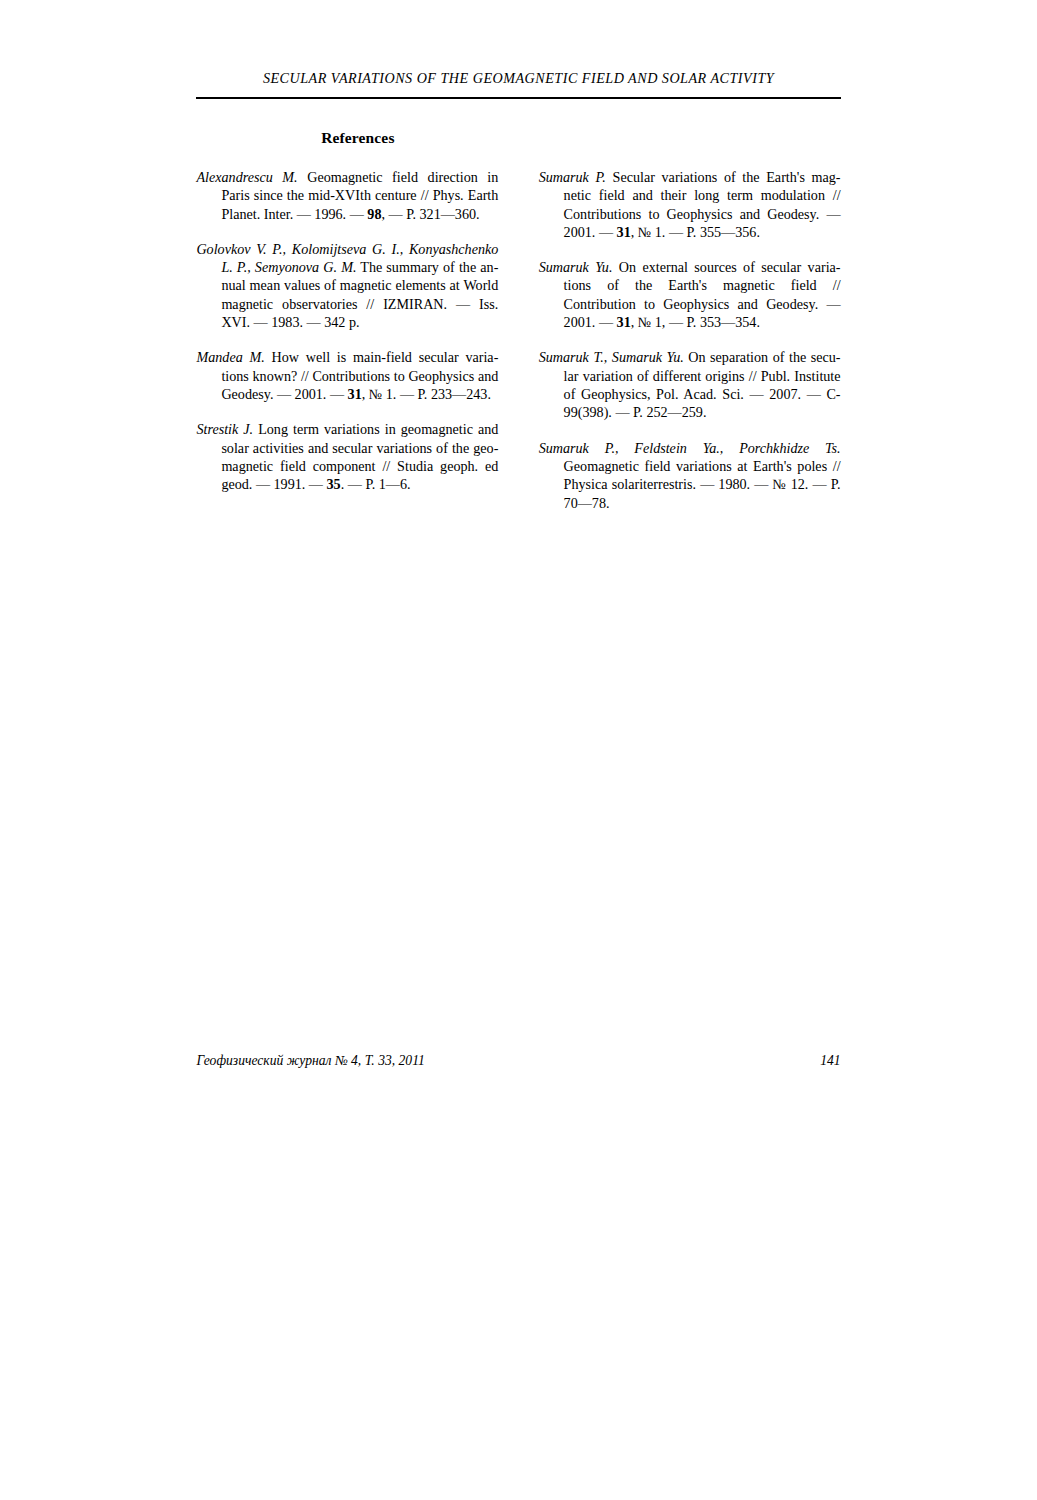SECULAR VARIATIONS OF THE GEOMAGNETIC FIELD AND SOLAR ACTIVITY
References
Alexandrescu M. Geomagnetic field direction in Paris since the mid-XVIth centure // Phys. Earth Planet. Inter. — 1996. — 98, — P. 321—360.
Golovkov V. P., Kolomijtseva G. I., Konyashchenko L. P., Semyonova G. M. The summary of the annual mean values of magnetic elements at World magnetic observatories // IZMIRAN. — Iss. XVI. — 1983. — 342 p.
Mandea M. How well is main-field secular variations known? // Contributions to Geophysics and Geodesy. — 2001. — 31, № 1. — P. 233—243.
Strestik J. Long term variations in geomagnetic and solar activities and secular variations of the geomagnetic field component // Studia geoph. ed geod. — 1991. — 35. — P. 1—6.
Sumaruk P. Secular variations of the Earth's magnetic field and their long term modulation // Contributions to Geophysics and Geodesy. — 2001. — 31, № 1. — P. 355—356.
Sumaruk Yu. On external sources of secular variations of the Earth's magnetic field // Contribution to Geophysics and Geodesy. — 2001. — 31, № 1, — P. 353—354.
Sumaruk T., Sumaruk Yu. On separation of the secular variation of different origins // Publ. Institute of Geophysics, Pol. Acad. Sci. — 2007. — C-99(398). — P. 252—259.
Sumaruk P., Feldstein Ya., Porchkhidze Ts. Geomagnetic field variations at Earth's poles // Physica solariterrestris. — 1980. — № 12. — P. 70—78.
Геофизический журнал № 4, Т. 33, 2011 141